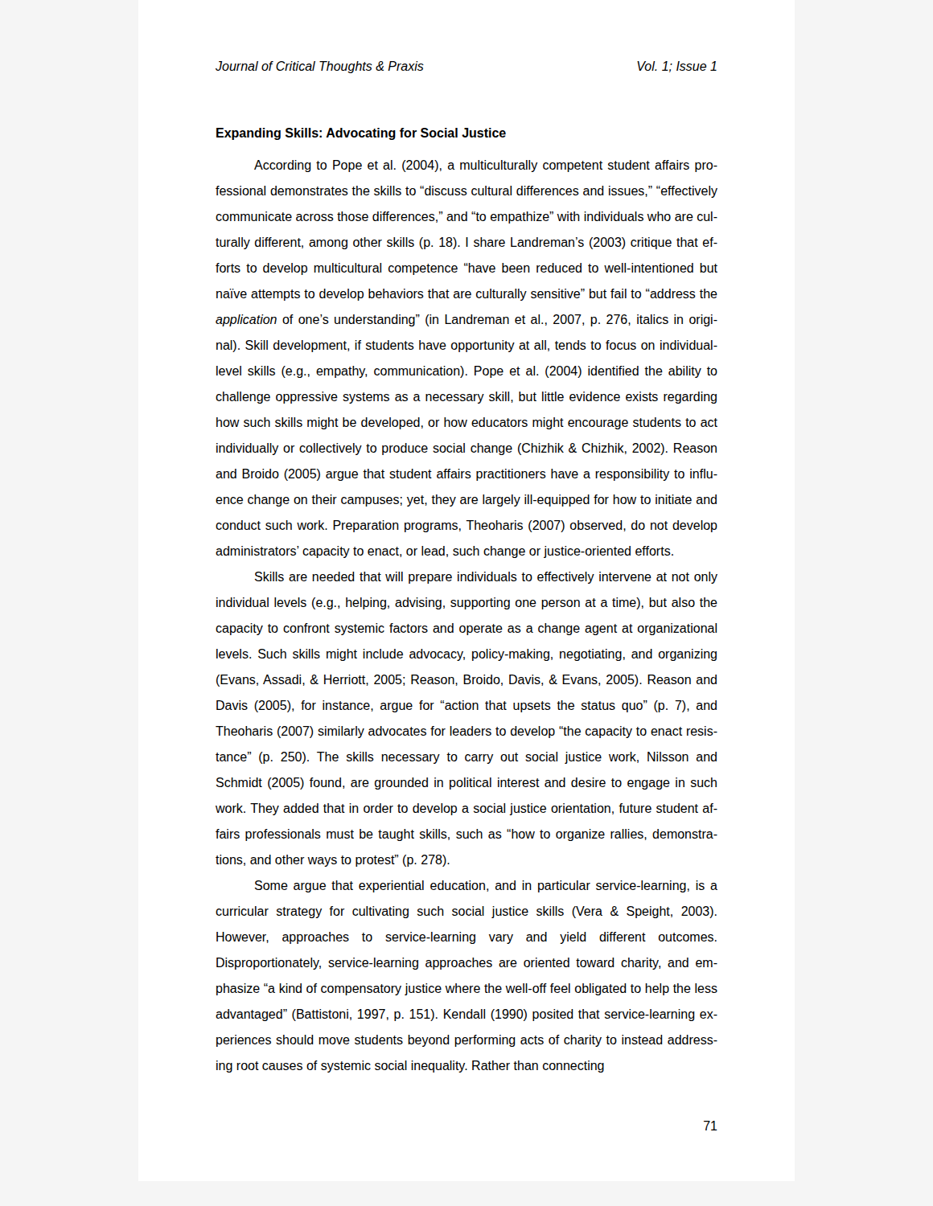Journal of Critical Thoughts & Praxis Vol. 1; Issue 1
Expanding Skills: Advocating for Social Justice
According to Pope et al. (2004), a multiculturally competent student affairs professional demonstrates the skills to “discuss cultural differences and issues,” “effectively communicate across those differences,” and “to empathize” with individuals who are culturally different, among other skills (p. 18). I share Landreman’s (2003) critique that efforts to develop multicultural competence “have been reduced to well-intentioned but naïve attempts to develop behaviors that are culturally sensitive” but fail to “address the application of one’s understanding” (in Landreman et al., 2007, p. 276, italics in original). Skill development, if students have opportunity at all, tends to focus on individual-level skills (e.g., empathy, communication). Pope et al. (2004) identified the ability to challenge oppressive systems as a necessary skill, but little evidence exists regarding how such skills might be developed, or how educators might encourage students to act individually or collectively to produce social change (Chizhik & Chizhik, 2002). Reason and Broido (2005) argue that student affairs practitioners have a responsibility to influence change on their campuses; yet, they are largely ill-equipped for how to initiate and conduct such work. Preparation programs, Theoharis (2007) observed, do not develop administrators’ capacity to enact, or lead, such change or justice-oriented efforts.
Skills are needed that will prepare individuals to effectively intervene at not only individual levels (e.g., helping, advising, supporting one person at a time), but also the capacity to confront systemic factors and operate as a change agent at organizational levels. Such skills might include advocacy, policy-making, negotiating, and organizing (Evans, Assadi, & Herriott, 2005; Reason, Broido, Davis, & Evans, 2005). Reason and Davis (2005), for instance, argue for “action that upsets the status quo” (p. 7), and Theoharis (2007) similarly advocates for leaders to develop “the capacity to enact resistance” (p. 250). The skills necessary to carry out social justice work, Nilsson and Schmidt (2005) found, are grounded in political interest and desire to engage in such work. They added that in order to develop a social justice orientation, future student affairs professionals must be taught skills, such as “how to organize rallies, demonstrations, and other ways to protest” (p. 278).
Some argue that experiential education, and in particular service-learning, is a curricular strategy for cultivating such social justice skills (Vera & Speight, 2003). However, approaches to service-learning vary and yield different outcomes. Disproportionately, service-learning approaches are oriented toward charity, and emphasize “a kind of compensatory justice where the well-off feel obligated to help the less advantaged” (Battistoni, 1997, p. 151). Kendall (1990) posited that service-learning experiences should move students beyond performing acts of charity to instead addressing root causes of systemic social inequality. Rather than connecting
71